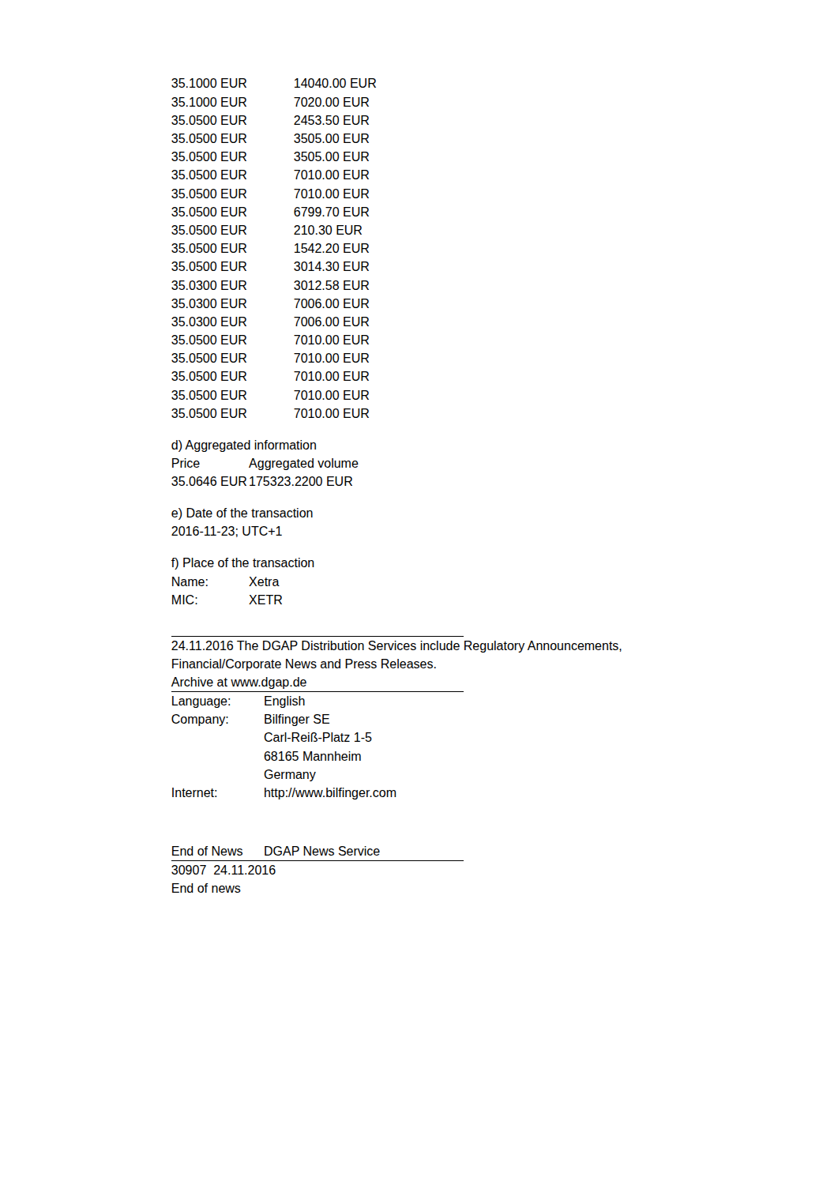| 35.1000 EUR | 14040.00 EUR |
| 35.1000 EUR | 7020.00 EUR |
| 35.0500 EUR | 2453.50 EUR |
| 35.0500 EUR | 3505.00 EUR |
| 35.0500 EUR | 3505.00 EUR |
| 35.0500 EUR | 7010.00 EUR |
| 35.0500 EUR | 7010.00 EUR |
| 35.0500 EUR | 6799.70 EUR |
| 35.0500 EUR | 210.30 EUR |
| 35.0500 EUR | 1542.20 EUR |
| 35.0500 EUR | 3014.30 EUR |
| 35.0300 EUR | 3012.58 EUR |
| 35.0300 EUR | 7006.00 EUR |
| 35.0300 EUR | 7006.00 EUR |
| 35.0500 EUR | 7010.00 EUR |
| 35.0500 EUR | 7010.00 EUR |
| 35.0500 EUR | 7010.00 EUR |
| 35.0500 EUR | 7010.00 EUR |
| 35.0500 EUR | 7010.00 EUR |
d) Aggregated information
| Price | Aggregated volume |
| 35.0646 EUR | 175323.2200 EUR |
e) Date of the transaction
2016-11-23; UTC+1
f) Place of the transaction
| Name: | Xetra |
| MIC: | XETR |
24.11.2016 The DGAP Distribution Services include Regulatory Announcements, Financial/Corporate News and Press Releases.
Archive at www.dgap.de
| Language: | English |
| Company: | Bilfinger SE |
| | Carl-Reiß-Platz 1-5 |
| | 68165 Mannheim |
| | Germany |
| Internet: | http://www.bilfinger.com |
| End of News | DGAP News Service |
30907 24.11.2016
End of news